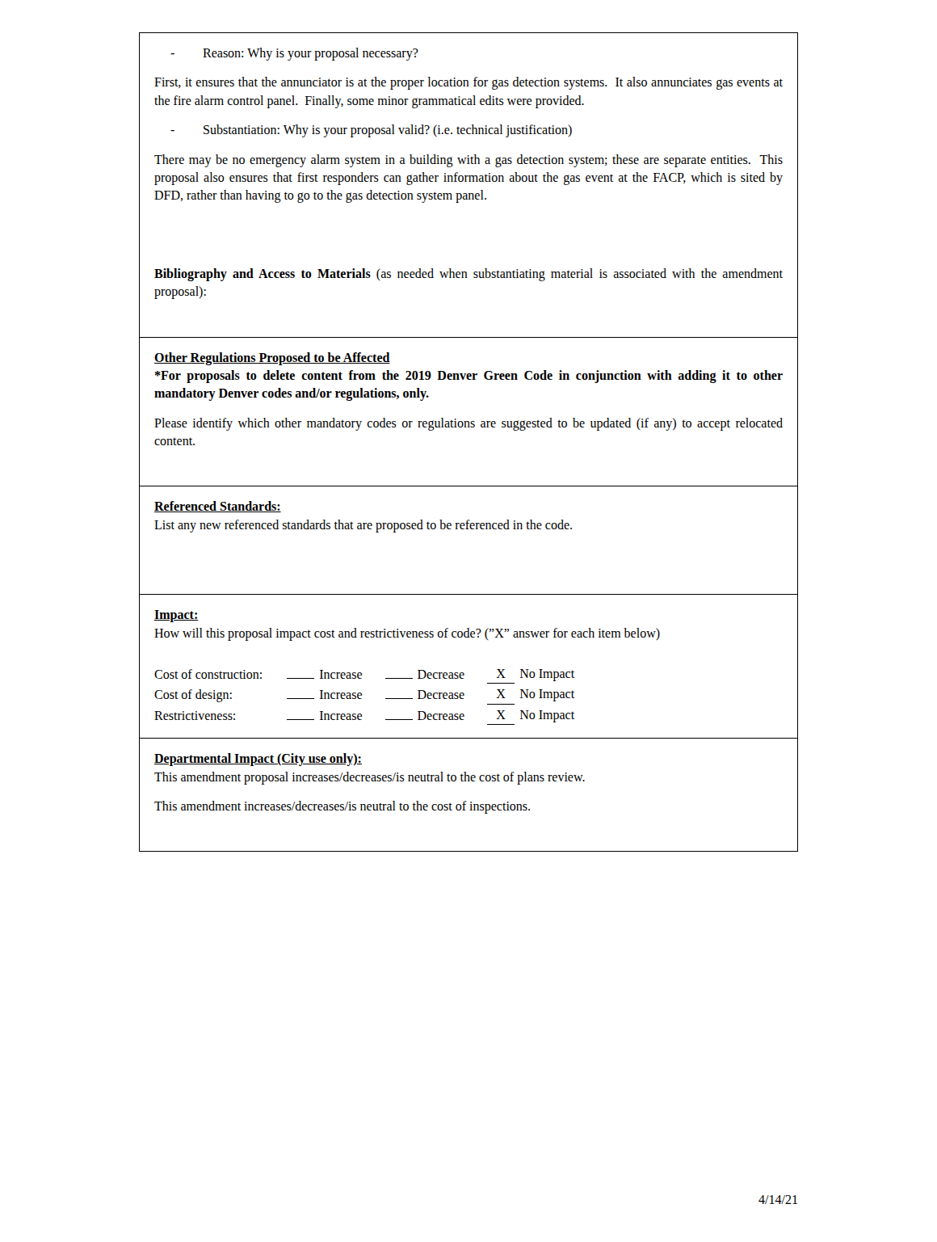-Reason: Why is your proposal necessary?
First, it ensures that the annunciator is at the proper location for gas detection systems. It also annunciates gas events at the fire alarm control panel. Finally, some minor grammatical edits were provided.
-Substantiation: Why is your proposal valid? (i.e. technical justification)
There may be no emergency alarm system in a building with a gas detection system; these are separate entities. This proposal also ensures that first responders can gather information about the gas event at the FACP, which is sited by DFD, rather than having to go to the gas detection system panel.
Bibliography and Access to Materials (as needed when substantiating material is associated with the amendment proposal):
Other Regulations Proposed to be Affected
*For proposals to delete content from the 2019 Denver Green Code in conjunction with adding it to other mandatory Denver codes and/or regulations, only.
Please identify which other mandatory codes or regulations are suggested to be updated (if any) to accept relocated content.
Referenced Standards:
List any new referenced standards that are proposed to be referenced in the code.
Impact:
How will this proposal impact cost and restrictiveness of code? (”X” answer for each item below)
| Cost of construction: | Increase | Decrease | X No Impact |
| Cost of design: | Increase | Decrease | X No Impact |
| Restrictiveness: | Increase | Decrease | X No Impact |
Departmental Impact (City use only):
This amendment proposal increases/decreases/is neutral to the cost of plans review.
This amendment increases/decreases/is neutral to the cost of inspections.
4/14/21